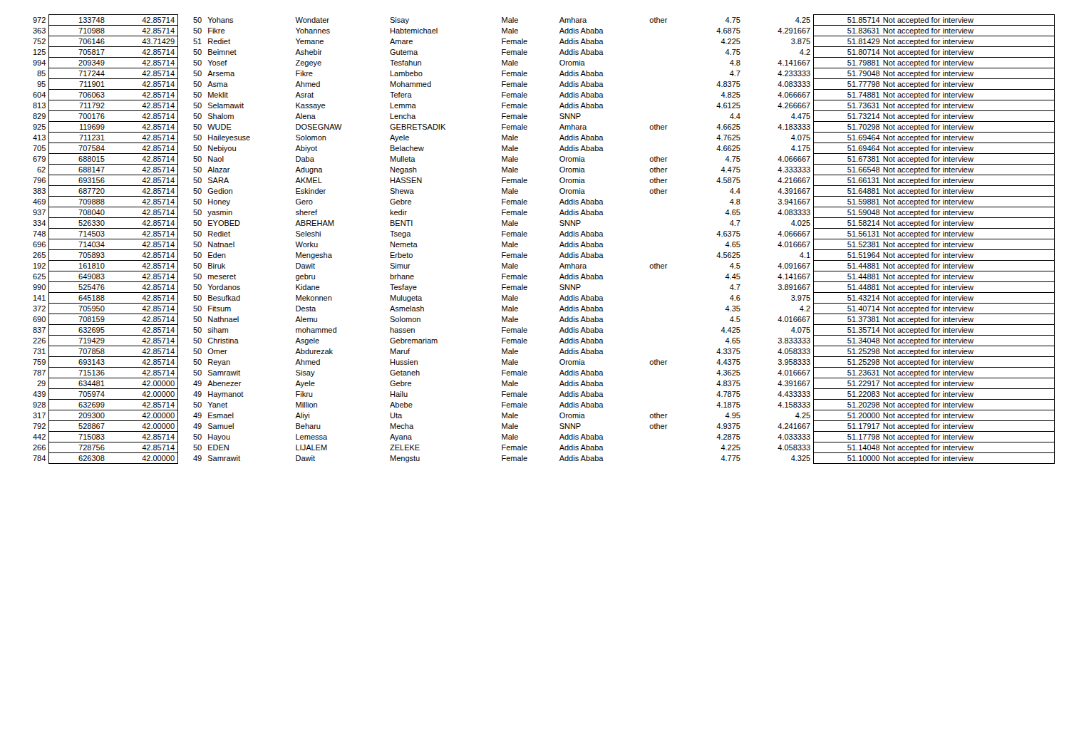| 972 | 133748 | 42.85714 | 50 | Yohans | Wondater | Sisay | Male | Amhara | other | 4.75 | 4.25 | 51.85714 | Not accepted for interview |
| 363 | 710988 | 42.85714 | 50 | Fikre | Yohannes | Habtemichael | Male | Addis Ababa | | 4.6875 | 4.291667 | 51.83631 | Not accepted for interview |
| 752 | 706146 | 43.71429 | 51 | Rediet | Yemane | Amare | Female | Addis Ababa | | 4.225 | 3.875 | 51.81429 | Not accepted for interview |
| 125 | 705817 | 42.85714 | 50 | Beimnet | Ashebir | Gutema | Female | Addis Ababa | | 4.75 | 4.2 | 51.80714 | Not accepted for interview |
| 994 | 209349 | 42.85714 | 50 | Yosef | Zegeye | Tesfahun | Male | Oromia | | 4.8 | 4.141667 | 51.79881 | Not accepted for interview |
| 85 | 717244 | 42.85714 | 50 | Arsema | Fikre | Lambebo | Female | Addis Ababa | | 4.7 | 4.233333 | 51.79048 | Not accepted for interview |
| 95 | 711901 | 42.85714 | 50 | Asma | Ahmed | Mohammed | Female | Addis Ababa | | 4.8375 | 4.083333 | 51.77798 | Not accepted for interview |
| 604 | 706063 | 42.85714 | 50 | Meklit | Asrat | Tefera | Female | Addis Ababa | | 4.825 | 4.066667 | 51.74881 | Not accepted for interview |
| 813 | 711792 | 42.85714 | 50 | Selamawit | Kassaye | Lemma | Female | Addis Ababa | | 4.6125 | 4.266667 | 51.73631 | Not accepted for interview |
| 829 | 700176 | 42.85714 | 50 | Shalom | Alena | Lencha | Female | SNNP | | 4.4 | 4.475 | 51.73214 | Not accepted for interview |
| 925 | 119699 | 42.85714 | 50 | WUDE | DOSEGNAW | GEBRETSADIK | Female | Amhara | other | 4.6625 | 4.183333 | 51.70298 | Not accepted for interview |
| 413 | 711231 | 42.85714 | 50 | Haileyesuse | Solomon | Ayele | Male | Addis Ababa | | 4.7625 | 4.075 | 51.69464 | Not accepted for interview |
| 705 | 707584 | 42.85714 | 50 | Nebiyou | Abiyot | Belachew | Male | Addis Ababa | | 4.6625 | 4.175 | 51.69464 | Not accepted for interview |
| 679 | 688015 | 42.85714 | 50 | Naol | Daba | Mulleta | Male | Oromia | other | 4.75 | 4.066667 | 51.67381 | Not accepted for interview |
| 62 | 688147 | 42.85714 | 50 | Alazar | Adugna | Negash | Male | Oromia | other | 4.475 | 4.333333 | 51.66548 | Not accepted for interview |
| 796 | 693156 | 42.85714 | 50 | SARA | AKMEL | HASSEN | Female | Oromia | other | 4.5875 | 4.216667 | 51.66131 | Not accepted for interview |
| 383 | 687720 | 42.85714 | 50 | Gedion | Eskinder | Shewa | Male | Oromia | other | 4.4 | 4.391667 | 51.64881 | Not accepted for interview |
| 469 | 709888 | 42.85714 | 50 | Honey | Gero | Gebre | Female | Addis Ababa | | 4.8 | 3.941667 | 51.59881 | Not accepted for interview |
| 937 | 708040 | 42.85714 | 50 | yasmin | sheref | kedir | Female | Addis Ababa | | 4.65 | 4.083333 | 51.59048 | Not accepted for interview |
| 334 | 526330 | 42.85714 | 50 | EYOBED | ABREHAM | BENTI | Male | SNNP | | 4.7 | 4.025 | 51.58214 | Not accepted for interview |
| 748 | 714503 | 42.85714 | 50 | Rediet | Seleshi | Tsega | Female | Addis Ababa | | 4.6375 | 4.066667 | 51.56131 | Not accepted for interview |
| 696 | 714034 | 42.85714 | 50 | Natnael | Worku | Nemeta | Male | Addis Ababa | | 4.65 | 4.016667 | 51.52381 | Not accepted for interview |
| 265 | 705893 | 42.85714 | 50 | Eden | Mengesha | Erbeto | Female | Addis Ababa | | 4.5625 | 4.1 | 51.51964 | Not accepted for interview |
| 192 | 161810 | 42.85714 | 50 | Biruk | Dawit | Simur | Male | Amhara | other | 4.5 | 4.091667 | 51.44881 | Not accepted for interview |
| 625 | 649083 | 42.85714 | 50 | meseret | gebru | brhane | Female | Addis Ababa | | 4.45 | 4.141667 | 51.44881 | Not accepted for interview |
| 990 | 525476 | 42.85714 | 50 | Yordanos | Kidane | Tesfaye | Female | SNNP | | 4.7 | 3.891667 | 51.44881 | Not accepted for interview |
| 141 | 645188 | 42.85714 | 50 | Besufkad | Mekonnen | Mulugeta | Male | Addis Ababa | | 4.6 | 3.975 | 51.43214 | Not accepted for interview |
| 372 | 705950 | 42.85714 | 50 | Fitsum | Desta | Asmelash | Male | Addis Ababa | | 4.35 | 4.2 | 51.40714 | Not accepted for interview |
| 690 | 708159 | 42.85714 | 50 | Nathnael | Alemu | Solomon | Male | Addis Ababa | | 4.5 | 4.016667 | 51.37381 | Not accepted for interview |
| 837 | 632695 | 42.85714 | 50 | siham | mohammed | hassen | Female | Addis Ababa | | 4.425 | 4.075 | 51.35714 | Not accepted for interview |
| 226 | 719429 | 42.85714 | 50 | Christina | Asgele | Gebremariam | Female | Addis Ababa | | 4.65 | 3.833333 | 51.34048 | Not accepted for interview |
| 731 | 707858 | 42.85714 | 50 | Omer | Abdurezak | Maruf | Male | Addis Ababa | | 4.3375 | 4.058333 | 51.25298 | Not accepted for interview |
| 759 | 693143 | 42.85714 | 50 | Reyan | Ahmed | Hussien | Male | Oromia | other | 4.4375 | 3.958333 | 51.25298 | Not accepted for interview |
| 787 | 715136 | 42.85714 | 50 | Samrawit | Sisay | Getaneh | Female | Addis Ababa | | 4.3625 | 4.016667 | 51.23631 | Not accepted for interview |
| 29 | 634481 | 42.00000 | 49 | Abenezer | Ayele | Gebre | Male | Addis Ababa | | 4.8375 | 4.391667 | 51.22917 | Not accepted for interview |
| 439 | 705974 | 42.00000 | 49 | Haymanot | Fikru | Hailu | Female | Addis Ababa | | 4.7875 | 4.433333 | 51.22083 | Not accepted for interview |
| 928 | 632699 | 42.85714 | 50 | Yanet | Million | Abebe | Female | Addis Ababa | | 4.1875 | 4.158333 | 51.20298 | Not accepted for interview |
| 317 | 209300 | 42.00000 | 49 | Esmael | Aliyi | Uta | Male | Oromia | other | 4.95 | 4.25 | 51.20000 | Not accepted for interview |
| 792 | 528867 | 42.00000 | 49 | Samuel | Beharu | Mecha | Male | SNNP | other | 4.9375 | 4.241667 | 51.17917 | Not accepted for interview |
| 442 | 715083 | 42.85714 | 50 | Hayou | Lemessa | Ayana | Male | Addis Ababa | | 4.2875 | 4.033333 | 51.17798 | Not accepted for interview |
| 266 | 728756 | 42.85714 | 50 | EDEN | LIJALEM | ZELEKE | Female | Addis Ababa | | 4.225 | 4.058333 | 51.14048 | Not accepted for interview |
| 784 | 626308 | 42.00000 | 49 | Samrawit | Dawit | Mengstu | Female | Addis Ababa | | 4.775 | 4.325 | 51.10000 | Not accepted for interview |